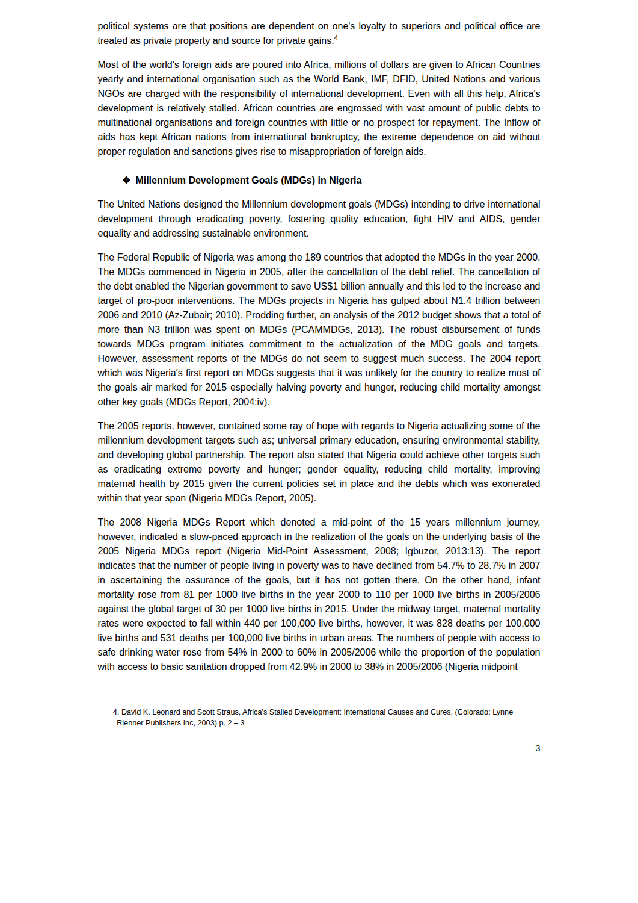political systems are that positions are dependent on one's loyalty to superiors and political office are treated as private property and source for private gains.4
Most of the world's foreign aids are poured into Africa, millions of dollars are given to African Countries yearly and international organisation such as the World Bank, IMF, DFID, United Nations and various NGOs are charged with the responsibility of international development. Even with all this help, Africa's development is relatively stalled. African countries are engrossed with vast amount of public debts to multinational organisations and foreign countries with little or no prospect for repayment. The Inflow of aids has kept African nations from international bankruptcy, the extreme dependence on aid without proper regulation and sanctions gives rise to misappropriation of foreign aids.
Millennium Development Goals (MDGs) in Nigeria
The United Nations designed the Millennium development goals (MDGs) intending to drive international development through eradicating poverty, fostering quality education, fight HIV and AIDS, gender equality and addressing sustainable environment.
The Federal Republic of Nigeria was among the 189 countries that adopted the MDGs in the year 2000. The MDGs commenced in Nigeria in 2005, after the cancellation of the debt relief. The cancellation of the debt enabled the Nigerian government to save US$1 billion annually and this led to the increase and target of pro-poor interventions. The MDGs projects in Nigeria has gulped about N1.4 trillion between 2006 and 2010 (Az-Zubair; 2010). Prodding further, an analysis of the 2012 budget shows that a total of more than N3 trillion was spent on MDGs (PCAMMDGs, 2013). The robust disbursement of funds towards MDGs program initiates commitment to the actualization of the MDG goals and targets. However, assessment reports of the MDGs do not seem to suggest much success. The 2004 report which was Nigeria's first report on MDGs suggests that it was unlikely for the country to realize most of the goals air marked for 2015 especially halving poverty and hunger, reducing child mortality amongst other key goals (MDGs Report, 2004:iv).
The 2005 reports, however, contained some ray of hope with regards to Nigeria actualizing some of the millennium development targets such as; universal primary education, ensuring environmental stability, and developing global partnership. The report also stated that Nigeria could achieve other targets such as eradicating extreme poverty and hunger; gender equality, reducing child mortality, improving maternal health by 2015 given the current policies set in place and the debts which was exonerated within that year span (Nigeria MDGs Report, 2005).
The 2008 Nigeria MDGs Report which denoted a mid-point of the 15 years millennium journey, however, indicated a slow-paced approach in the realization of the goals on the underlying basis of the 2005 Nigeria MDGs report (Nigeria Mid-Point Assessment, 2008; Igbuzor, 2013:13). The report indicates that the number of people living in poverty was to have declined from 54.7% to 28.7% in 2007 in ascertaining the assurance of the goals, but it has not gotten there. On the other hand, infant mortality rose from 81 per 1000 live births in the year 2000 to 110 per 1000 live births in 2005/2006 against the global target of 30 per 1000 live births in 2015. Under the midway target, maternal mortality rates were expected to fall within 440 per 100,000 live births, however, it was 828 deaths per 100,000 live births and 531 deaths per 100,000 live births in urban areas. The numbers of people with access to safe drinking water rose from 54% in 2000 to 60% in 2005/2006 while the proportion of the population with access to basic sanitation dropped from 42.9% in 2000 to 38% in 2005/2006 (Nigeria midpoint
4. David K. Leonard and Scott Straus, Africa's Stalled Development: International Causes and Cures, (Colorado: Lynne Rienner Publishers Inc, 2003) p. 2 – 3
3